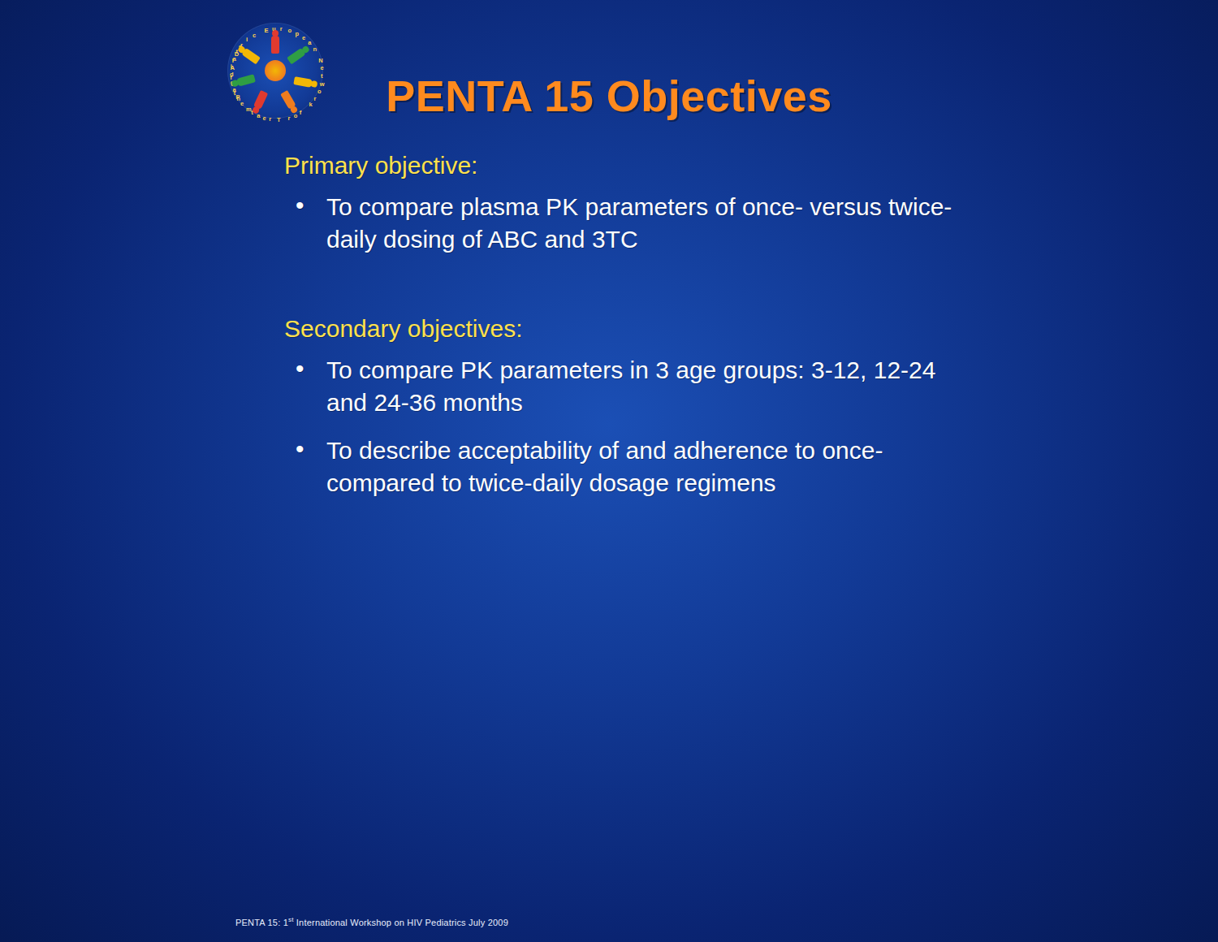P a e d i a t r i c E u r o p e a n N e t w o r k f o r T r e a t m e n t o f A I D S
PENTA 15 Objectives
Primary objective:
To compare plasma PK parameters of once- versus twice-daily dosing of ABC and 3TC
Secondary objectives:
To compare PK parameters in 3 age groups: 3-12, 12-24 and 24-36 months
To describe acceptability of and adherence to once- compared to twice-daily dosage regimens
PENTA 15: 1st International Workshop on HIV Pediatrics July 2009